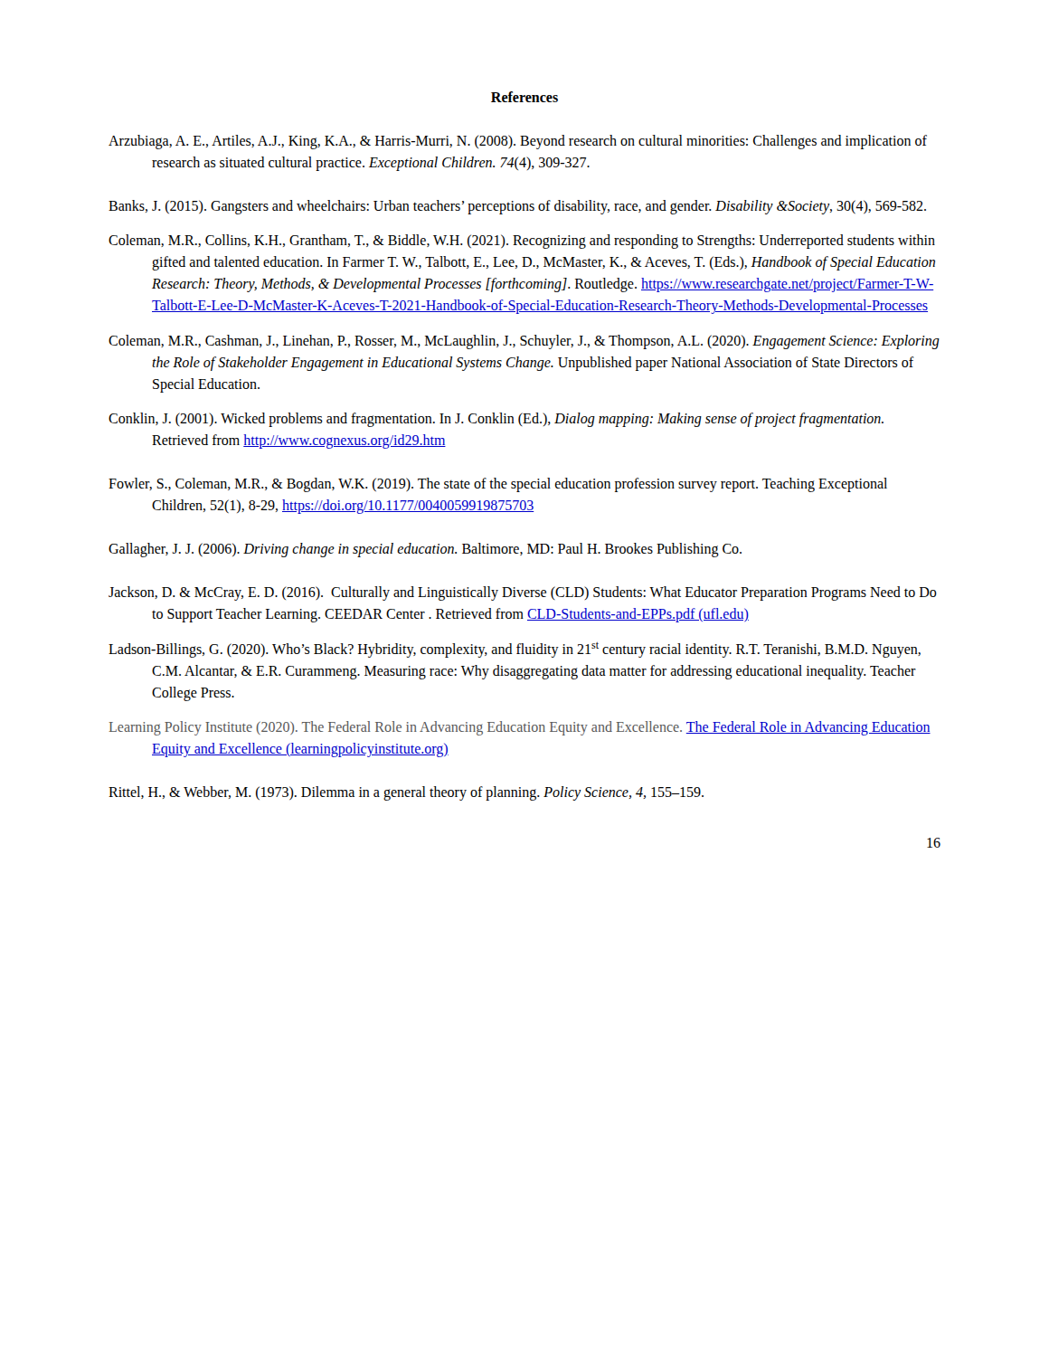References
Arzubiaga, A. E., Artiles, A.J., King, K.A., & Harris-Murri, N. (2008). Beyond research on cultural minorities: Challenges and implication of research as situated cultural practice. Exceptional Children. 74(4), 309-327.
Banks, J. (2015). Gangsters and wheelchairs: Urban teachers’ perceptions of disability, race, and gender. Disability &Society, 30(4), 569-582.
Coleman, M.R., Collins, K.H., Grantham, T., & Biddle, W.H. (2021). Recognizing and responding to Strengths: Underreported students within gifted and talented education. In Farmer T. W., Talbott, E., Lee, D., McMaster, K., & Aceves, T. (Eds.), Handbook of Special Education Research: Theory, Methods, & Developmental Processes [forthcoming]. Routledge. https://www.researchgate.net/project/Farmer-T-W-Talbott-E-Lee-D-McMaster-K-Aceves-T-2021-Handbook-of-Special-Education-Research-Theory-Methods-Developmental-Processes
Coleman, M.R., Cashman, J., Linehan, P., Rosser, M., McLaughlin, J., Schuyler, J., & Thompson, A.L. (2020). Engagement Science: Exploring the Role of Stakeholder Engagement in Educational Systems Change. Unpublished paper National Association of State Directors of Special Education.
Conklin, J. (2001). Wicked problems and fragmentation. In J. Conklin (Ed.), Dialog mapping: Making sense of project fragmentation. Retrieved from http://www.cognexus.org/id29.htm
Fowler, S., Coleman, M.R., & Bogdan, W.K. (2019). The state of the special education profession survey report. Teaching Exceptional Children, 52(1), 8-29, https://doi.org/10.1177/0040059919875703
Gallagher, J. J. (2006). Driving change in special education. Baltimore, MD: Paul H. Brookes Publishing Co.
Jackson, D. & McCray, E. D. (2016). Culturally and Linguistically Diverse (CLD) Students: What Educator Preparation Programs Need to Do to Support Teacher Learning. CEEDAR Center . Retrieved from CLD-Students-and-EPPs.pdf (ufl.edu)
Ladson-Billings, G. (2020). Who’s Black? Hybridity, complexity, and fluidity in 21st century racial identity. R.T. Teranishi, B.M.D. Nguyen, C.M. Alcantar, & E.R. Curammeng. Measuring race: Why disaggregating data matter for addressing educational inequality. Teacher College Press.
Learning Policy Institute (2020). The Federal Role in Advancing Education Equity and Excellence. The Federal Role in Advancing Education Equity and Excellence (learningpolicyinstitute.org)
Rittel, H., & Webber, M. (1973). Dilemma in a general theory of planning. Policy Science, 4, 155–159.
16